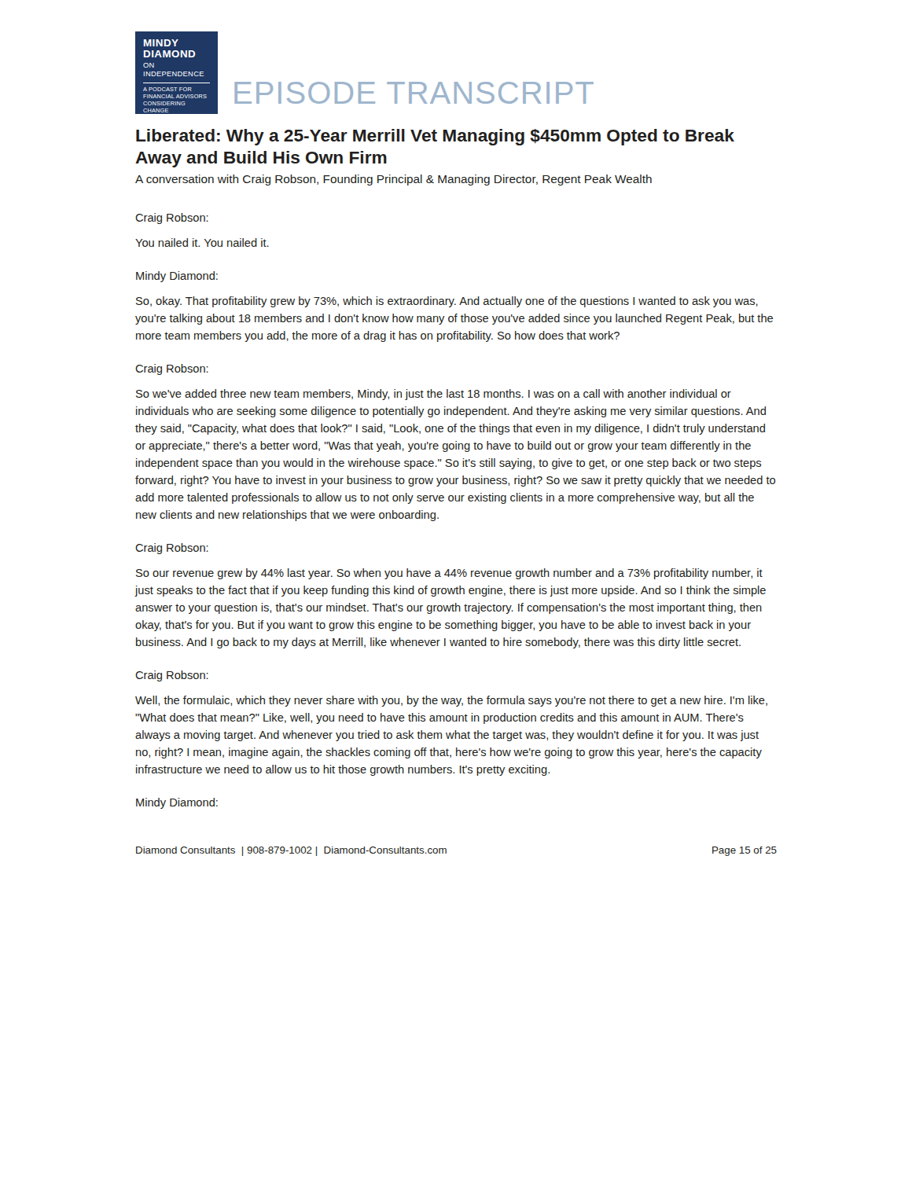MINDY
DIAMOND
ON
INDEPENDENCE
A PODCAST FOR
FINANCIAL ADVISORS
CONSIDERING CHANGE
EPISODE TRANSCRIPT
Liberated: Why a 25-Year Merrill Vet Managing $450mm Opted to Break Away and Build His Own Firm
A conversation with Craig Robson, Founding Principal & Managing Director, Regent Peak Wealth
Craig Robson:
You nailed it. You nailed it.
Mindy Diamond:
So, okay. That profitability grew by 73%, which is extraordinary. And actually one of the questions I wanted to ask you was, you're talking about 18 members and I don't know how many of those you've added since you launched Regent Peak, but the more team members you add, the more of a drag it has on profitability. So how does that work?
Craig Robson:
So we've added three new team members, Mindy, in just the last 18 months. I was on a call with another individual or individuals who are seeking some diligence to potentially go independent. And they're asking me very similar questions. And they said, "Capacity, what does that look?" I said, "Look, one of the things that even in my diligence, I didn't truly understand or appreciate," there's a better word, "Was that yeah, you're going to have to build out or grow your team differently in the independent space than you would in the wirehouse space." So it's still saying, to give to get, or one step back or two steps forward, right? You have to invest in your business to grow your business, right? So we saw it pretty quickly that we needed to add more talented professionals to allow us to not only serve our existing clients in a more comprehensive way, but all the new clients and new relationships that we were onboarding.
Craig Robson:
So our revenue grew by 44% last year. So when you have a 44% revenue growth number and a 73% profitability number, it just speaks to the fact that if you keep funding this kind of growth engine, there is just more upside. And so I think the simple answer to your question is, that's our mindset. That's our growth trajectory. If compensation's the most important thing, then okay, that's for you. But if you want to grow this engine to be something bigger, you have to be able to invest back in your business. And I go back to my days at Merrill, like whenever I wanted to hire somebody, there was this dirty little secret.
Craig Robson:
Well, the formulaic, which they never share with you, by the way, the formula says you're not there to get a new hire. I'm like, "What does that mean?" Like, well, you need to have this amount in production credits and this amount in AUM. There's always a moving target. And whenever you tried to ask them what the target was, they wouldn't define it for you. It was just no, right? I mean, imagine again, the shackles coming off that, here's how we're going to grow this year, here's the capacity infrastructure we need to allow us to hit those growth numbers. It's pretty exciting.
Mindy Diamond:
Diamond Consultants | 908-879-1002 | Diamond-Consultants.com
Page 15 of 25